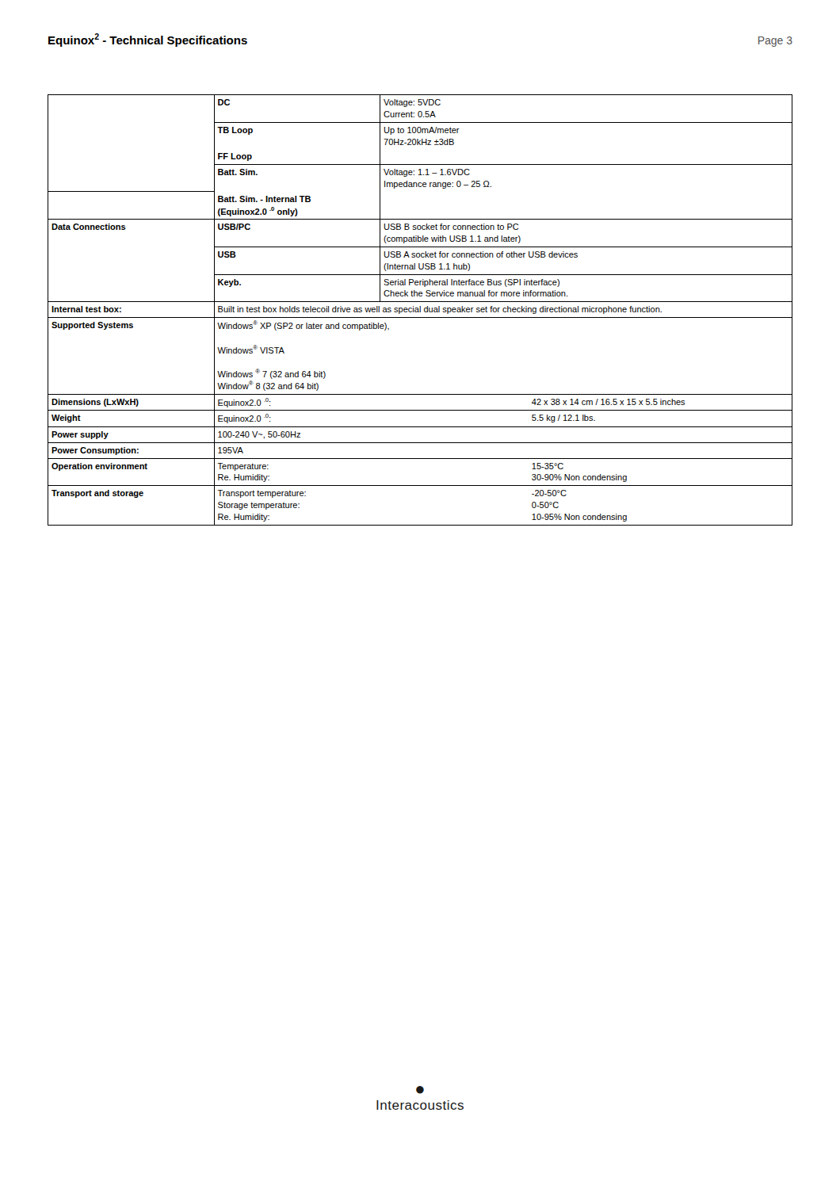Equinox2 - Technical Specifications
Page 3
| | DC | Voltage: 5VDC Current: 0.5A |
| TB Loop | Up to 100mA/meter 70Hz-20kHz ±3dB |
| FF Loop | |
| Batt. Sim. | Voltage: 1.1 – 1.6VDC Impedance range: 0 – 25 Ω. |
| | Batt. Sim. - Internal TB (Equinox2.0 .0 only) | |
| Data Connections | USB/PC | USB B socket for connection to PC (compatible with USB 1.1 and later) |
| USB | USB A socket for connection of other USB devices (Internal USB 1.1 hub) |
| Keyb. | Serial Peripheral Interface Bus (SPI interface) Check the Service manual for more information. |
| Internal test box: | Built in test box holds telecoil drive as well as special dual speaker set for checking directional microphone function. |
| Supported Systems | Windows ® XP (SP2 or later and compatible), Windows ® VISTA Windows ® 7 (32 and 64 bit) Window ® 8 (32 and 64 bit) |
| Dimensions (LxWxH) | Equinox2.0 .0 : 42 x 38 x 14 cm / 16.5 x 15 x 5.5 inches |
| Weight | Equinox2.0 .0 : 5.5 kg / 12.1 lbs. |
| Power supply | 100-240 V~, 50-60Hz |
| Power Consumption: | 195VA |
| Operation environment | Temperature: Re. Humidity: 15-35°C 30-90% Non condensing |
| Transport and storage | Transport temperature: Storage temperature: Re. Humidity: -20-50°C 0-50°C 10-95% Non condensing |
●
Interacoustics